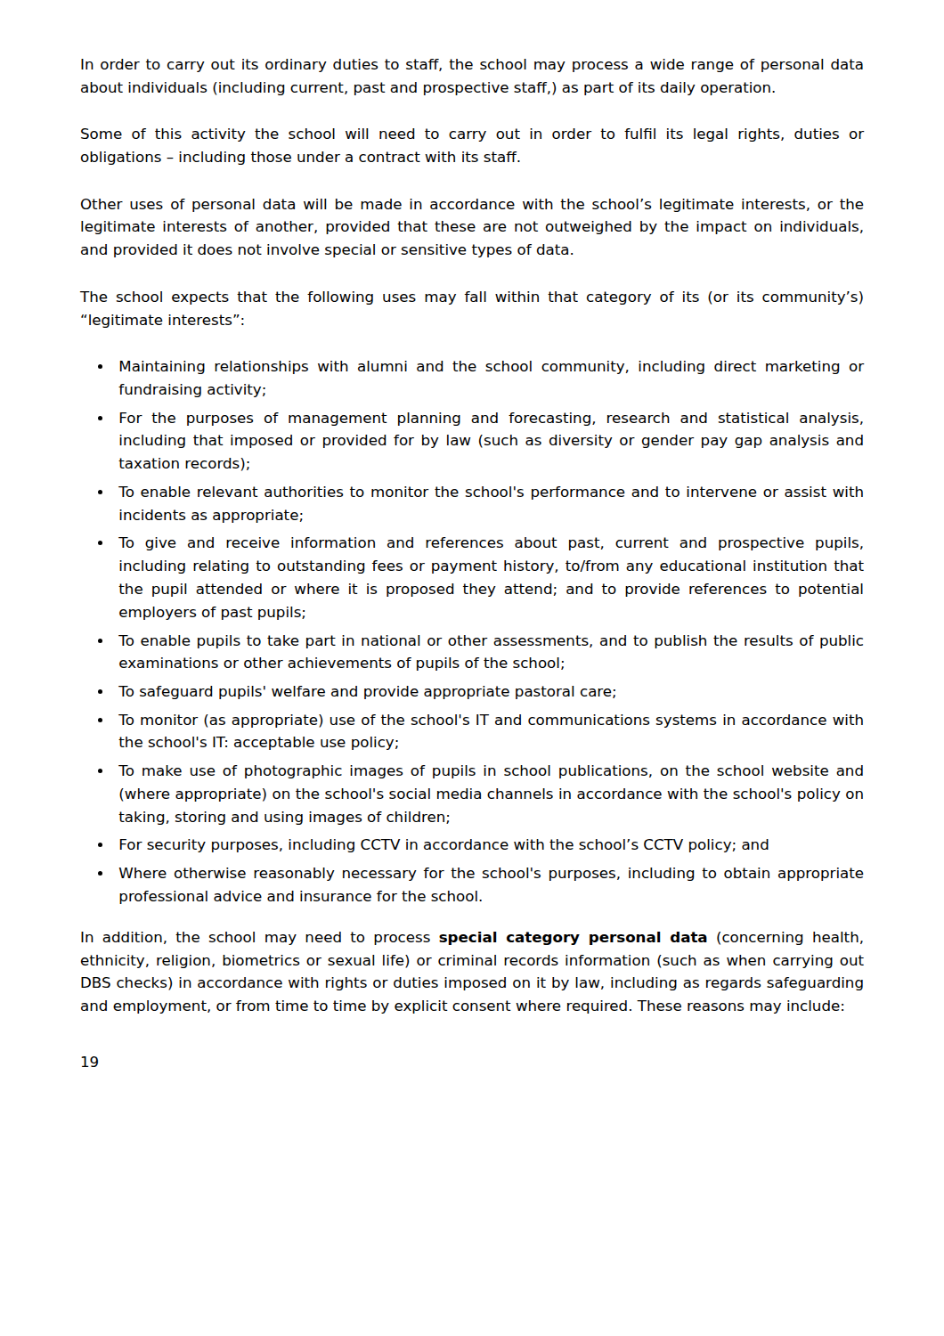In order to carry out its ordinary duties to staff, the school may process a wide range of personal data about individuals (including current, past and prospective staff,) as part of its daily operation.
Some of this activity the school will need to carry out in order to fulfil its legal rights, duties or obligations – including those under a contract with its staff.
Other uses of personal data will be made in accordance with the school’s legitimate interests, or the legitimate interests of another, provided that these are not outweighed by the impact on individuals, and provided it does not involve special or sensitive types of data.
The school expects that the following uses may fall within that category of its (or its community’s) “legitimate interests”:
Maintaining relationships with alumni and the school community, including direct marketing or fundraising activity;
For the purposes of management planning and forecasting, research and statistical analysis, including that imposed or provided for by law (such as diversity or gender pay gap analysis and taxation records);
To enable relevant authorities to monitor the school's performance and to intervene or assist with incidents as appropriate;
To give and receive information and references about past, current and prospective pupils, including relating to outstanding fees or payment history, to/from any educational institution that the pupil attended or where it is proposed they attend; and to provide references to potential employers of past pupils;
To enable pupils to take part in national or other assessments, and to publish the results of public examinations or other achievements of pupils of the school;
To safeguard pupils' welfare and provide appropriate pastoral care;
To monitor (as appropriate) use of the school's IT and communications systems in accordance with the school's IT: acceptable use policy;
To make use of photographic images of pupils in school publications, on the school website and (where appropriate) on the school's social media channels in accordance with the school's policy on taking, storing and using images of children;
For security purposes, including CCTV in accordance with the school’s CCTV policy; and
Where otherwise reasonably necessary for the school's purposes, including to obtain appropriate professional advice and insurance for the school.
In addition, the school may need to process special category personal data (concerning health, ethnicity, religion, biometrics or sexual life) or criminal records information (such as when carrying out DBS checks) in accordance with rights or duties imposed on it by law, including as regards safeguarding and employment, or from time to time by explicit consent where required. These reasons may include:
19